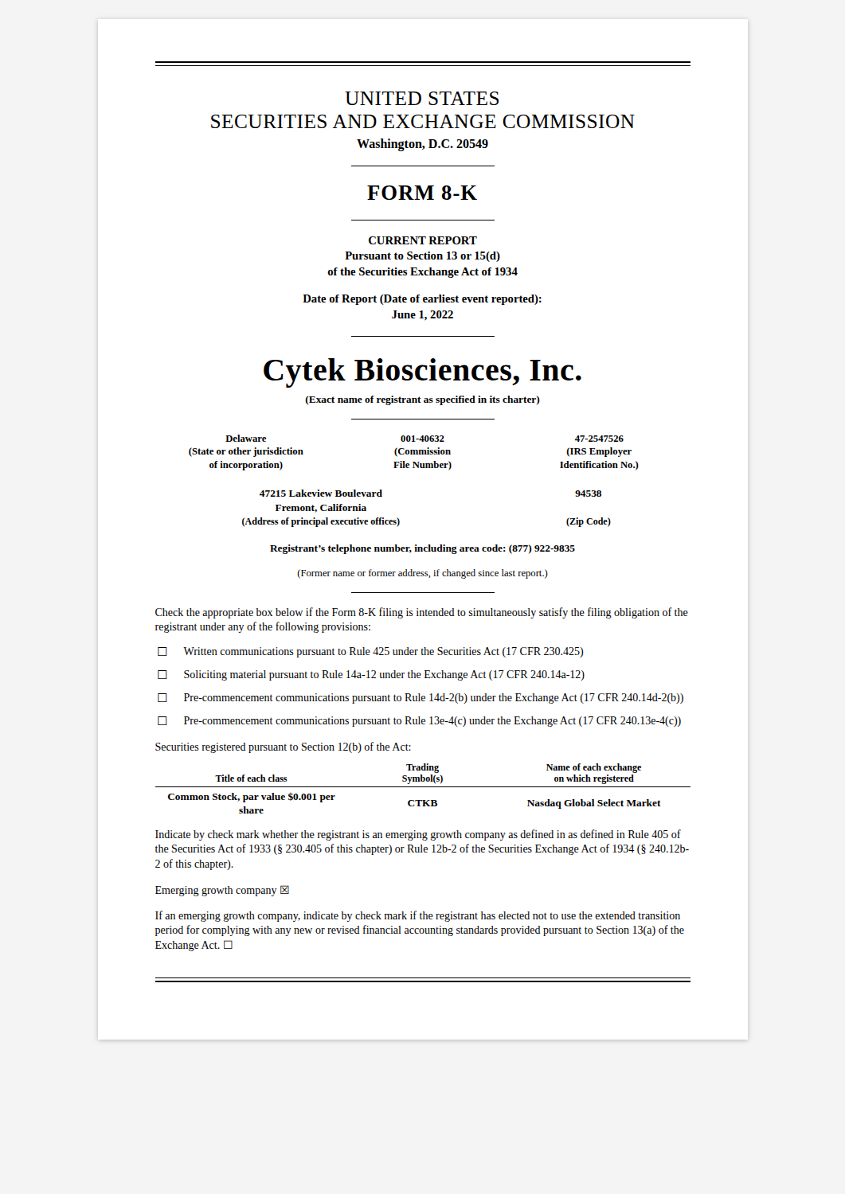UNITED STATES
SECURITIES AND EXCHANGE COMMISSION
Washington, D.C. 20549
FORM 8-K
CURRENT REPORT
Pursuant to Section 13 or 15(d)
of the Securities Exchange Act of 1934
Date of Report (Date of earliest event reported):
June 1, 2022
Cytek Biosciences, Inc.
(Exact name of registrant as specified in its charter)
| Delaware | 001-40632 | 47-2547526 |
| (State or other jurisdiction of incorporation) | (Commission File Number) | (IRS Employer Identification No.) |
| 47215 Lakeview Boulevard Fremont, California | 94538 |
| (Address of principal executive offices) | (Zip Code) |
Registrant’s telephone number, including area code: (877) 922-9835
(Former name or former address, if changed since last report.)
Check the appropriate box below if the Form 8-K filing is intended to simultaneously satisfy the filing obligation of the registrant under any of the following provisions:
☐
Written communications pursuant to Rule 425 under the Securities Act (17 CFR 230.425)
☐
Soliciting material pursuant to Rule 14a-12 under the Exchange Act (17 CFR 240.14a-12)
☐
Pre-commencement communications pursuant to Rule 14d-2(b) under the Exchange Act (17 CFR 240.14d-2(b))
☐
Pre-commencement communications pursuant to Rule 13e-4(c) under the Exchange Act (17 CFR 240.13e-4(c))
Securities registered pursuant to Section 12(b) of the Act:
| Title of each class | Trading Symbol(s) | Name of each exchange on which registered |
| --- | --- | --- |
| Common Stock, par value $0.001 per share | CTKB | Nasdaq Global Select Market |
Indicate by check mark whether the registrant is an emerging growth company as defined in as defined in Rule 405 of the Securities Act of 1933 (§ 230.405 of this chapter) or Rule 12b-2 of the Securities Exchange Act of 1934 (§ 240.12b-2 of this chapter).
Emerging growth company ☒
If an emerging growth company, indicate by check mark if the registrant has elected not to use the extended transition period for complying with any new or revised financial accounting standards provided pursuant to Section 13(a) of the Exchange Act. ☐